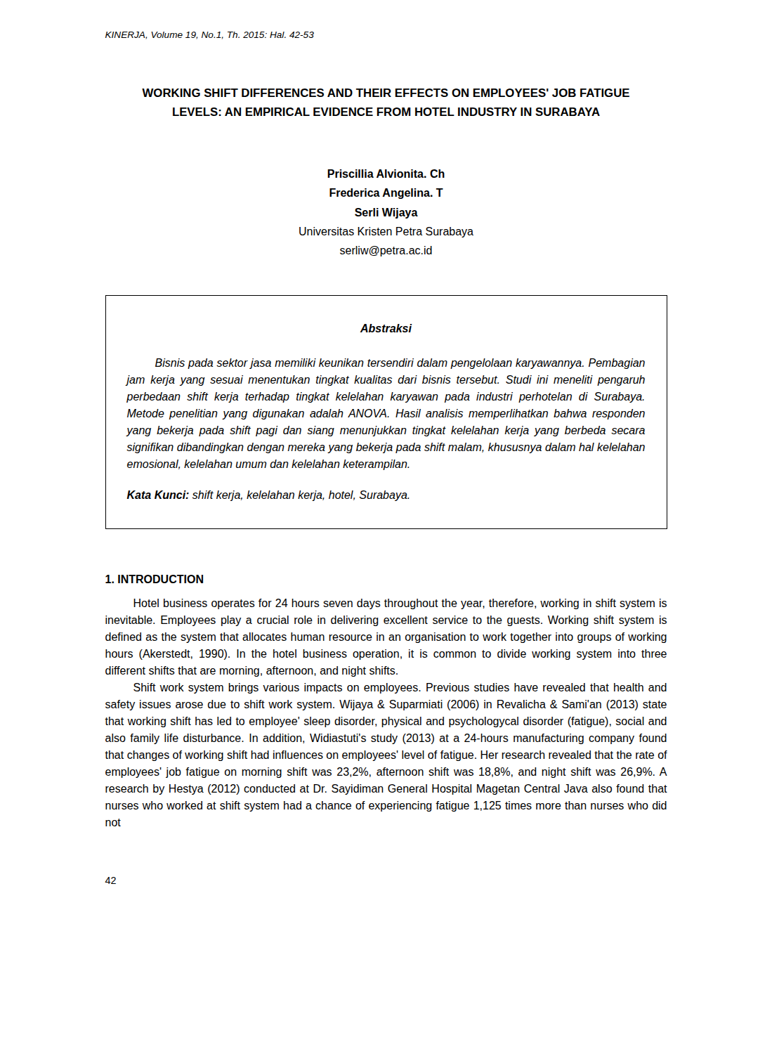KINERJA, Volume 19, No.1, Th. 2015: Hal. 42-53
Working Shift Differences and Their Effects on Employees' Job Fatigue Levels: An Empirical Evidence from Hotel Industry in Surabaya
Priscillia Alvionita. Ch
Frederica Angelina. T
Serli Wijaya
Universitas Kristen Petra Surabaya
serliw@petra.ac.id
Abstraksi
Bisnis pada sektor jasa memiliki keunikan tersendiri dalam pengelolaan karyawannya. Pembagian jam kerja yang sesuai menentukan tingkat kualitas dari bisnis tersebut. Studi ini meneliti pengaruh perbedaan shift kerja terhadap tingkat kelelahan karyawan pada industri perhotelan di Surabaya. Metode penelitian yang digunakan adalah ANOVA. Hasil analisis memperlihatkan bahwa responden yang bekerja pada shift pagi dan siang menunjukkan tingkat kelelahan kerja yang berbeda secara signifikan dibandingkan dengan mereka yang bekerja pada shift malam, khususnya dalam hal kelelahan emosional, kelelahan umum dan kelelahan keterampilan.
Kata Kunci: shift kerja, kelelahan kerja, hotel, Surabaya.
1. Introduction
Hotel business operates for 24 hours seven days throughout the year, therefore, working in shift system is inevitable. Employees play a crucial role in delivering excellent service to the guests. Working shift system is defined as the system that allocates human resource in an organisation to work together into groups of working hours (Akerstedt, 1990). In the hotel business operation, it is common to divide working system into three different shifts that are morning, afternoon, and night shifts.
Shift work system brings various impacts on employees. Previous studies have revealed that health and safety issues arose due to shift work system. Wijaya & Suparmiati (2006) in Revalicha & Sami'an (2013) state that working shift has led to employee' sleep disorder, physical and psychologycal disorder (fatigue), social and also family life disturbance. In addition, Widiastuti's study (2013) at a 24-hours manufacturing company found that changes of working shift had influences on employees' level of fatigue. Her research revealed that the rate of employees' job fatigue on morning shift was 23,2%, afternoon shift was 18,8%, and night shift was 26,9%. A research by Hestya (2012) conducted at Dr. Sayidiman General Hospital Magetan Central Java also found that nurses who worked at shift system had a chance of experiencing fatigue 1,125 times more than nurses who did not
42